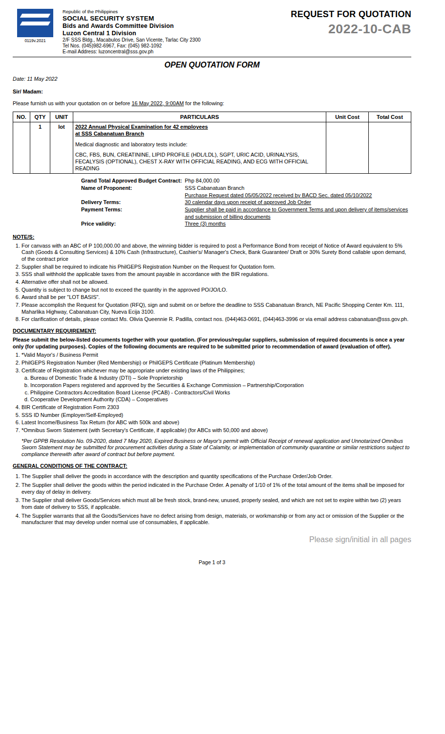0119v.2021
Republic of the Philippines
SOCIAL SECURITY SYSTEM
Bids and Awards Committee Division
Luzon Central 1 Division
2/F SSS Bldg., Macabulos Drive, San Vicente, Tarlac City 2300
Tel Nos. (045)982-6967, Fax: (045) 982-1092
E-mail Address: luzoncentral@sss.gov.ph
REQUEST FOR QUOTATION
2022-10-CAB
OPEN QUOTATION FORM
Date: 11 May 2022
Sir/ Madam:
Please furnish us with your quotation on or before 16 May 2022, 9:00AM for the following:
| NO. | QTY | UNIT | PARTICULARS | Unit Cost | Total Cost |
| --- | --- | --- | --- | --- | --- |
| | 1 | lot | 2022 Annual Physical Examination for 42 employees at SSS Cabanatuan Branch Medical diagnostic and laboratory tests include: CBC, FBS, BUN, CREATININE, LIPID PROFILE (HDL/LDL), SGPT, URIC ACID, URINALYSIS, FECALYSIS (OPTIONAL), CHEST X-RAY WITH OFFICIAL READING, AND ECG WITH OFFICIAL READING | | |
| Grand Total Approved Budget Contract: | Php 84,000.00 |
| Name of Proponent: | SSS Cabanatuan Branch |
| | Purchase Request dated 05/05/2022 received by BACD Sec. dated 05/10/2022 |
| Delivery Terms: | 30 calendar days upon receipt of approved Job Order |
| Payment Terms: | Supplier shall be paid in accordance to Government Terms and upon delivery of items/services |
| | and submission of billing documents |
| Price validity: | Three (3) months |
NOTE/S:
For canvass with an ABC of P 100,000.00 and above, the winning bidder is required to post a Performance Bond from receipt of Notice of Award equivalent to 5% Cash (Goods & Consulting Services) & 10% Cash (Infrastructure), Cashier's/ Manager's Check, Bank Guarantee/ Draft or 30% Surety Bond callable upon demand, of the contract price
Supplier shall be required to indicate his PhilGEPS Registration Number on the Request for Quotation form.
SSS shall withhold the applicable taxes from the amount payable in accordance with the BIR regulations.
Alternative offer shall not be allowed.
Quantity is subject to change but not to exceed the quantity in the approved PO/JO/LO.
Award shall be per "LOT BASIS".
Please accomplish the Request for Quotation (RFQ), sign and submit on or before the deadline to SSS Cabanatuan Branch, NE Pacific Shopping Center Km. 111, Maharlika Highway, Cabanatuan City, Nueva Ecija 3100.
For clarification of details, please contact Ms. Olivia Queennie R. Padilla, contact nos. (044)463-0691, (044)463-3996 or via email address cabanatuan@sss.gov.ph.
DOCUMENTARY REQUIREMENT:
Please submit the below-listed documents together with your quotation. (For previous/regular suppliers, submission of required documents is once a year only (for updating purposes). Copies of the following documents are required to be submitted prior to recommendation of award (evaluation of offer).
*Valid Mayor's / Business Permit
PhilGEPS Registration Number (Red Membership) or PhilGEPS Certificate (Platinum Membership)
Certificate of Registration whichever may be appropriate under existing laws of the Philippines;
Bureau of Domestic Trade & Industry (DTI) – Sole Proprietorship
Incorporation Papers registered and approved by the Securities & Exchange Commission – Partnership/Corporation
Philippine Contractors Accreditation Board License (PCAB) - Contractors/Civil Works
Cooperative Development Authority (CDA) – Cooperatives
BIR Certificate of Registration Form 2303
SSS ID Number (Employer/Self-Employed)
Latest Income/Business Tax Return (for ABC with 500k and above)
*Omnibus Sworn Statement (with Secretary's Certificate, if applicable) (for ABCs with 50,000 and above)
*Per GPPB Resolution No. 09-2020, dated 7 May 2020, Expired Business or Mayor's permit with Official Receipt of renewal application and Unnotarized Omnibus Sworn Statement may be submitted for procurement activities during a State of Calamity, or implementation of community quarantine or similar restrictions subject to compliance therewith after award of contract but before payment.
GENERAL CONDITIONS OF THE CONTRACT:
The Supplier shall deliver the goods in accordance with the description and quantity specifications of the Purchase Order/Job Order.
The Supplier shall deliver the goods within the period indicated in the Purchase Order. A penalty of 1/10 of 1% of the total amount of the items shall be imposed for every day of delay in delivery.
The Supplier shall deliver Goods/Services which must all be fresh stock, brand-new, unused, properly sealed, and which are not set to expire within two (2) years from date of delivery to SSS, if applicable.
The Supplier warrants that all the Goods/Services have no defect arising from design, materials, or workmanship or from any act or omission of the Supplier or the manufacturer that may develop under normal use of consumables, if applicable.
Please sign/initial in all pages
Page 1 of 3